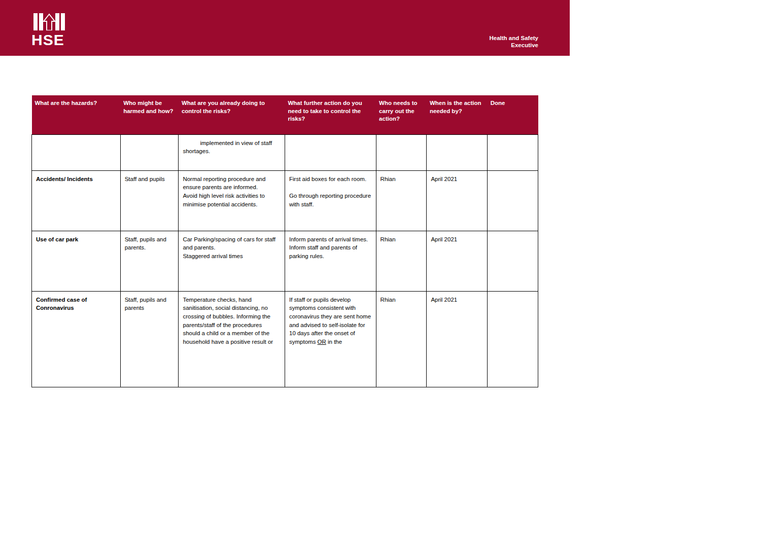HSE
Health and Safety
Executive
| What are the hazards? | Who might be harmed and how? | What are you already doing to control the risks? | What further action do you need to take to control the risks? | Who needs to carry out the action? | When is the action needed by? | Done |
| --- | --- | --- | --- | --- | --- | --- |
| | | implemented in view of staff shortages. | | | | |
| Accidents/ Incidents | Staff and pupils | Normal reporting procedure and ensure parents are informed. Avoid high level risk activities to minimise potential accidents. | First aid boxes for each room. Go through reporting procedure with staff. | Rhian | April 2021 | |
| Use of car park | Staff, pupils and parents. | Car Parking/spacing of cars for staff and parents. Staggered arrival times | Inform parents of arrival times. Inform staff and parents of parking rules. | Rhian | April 2021 | |
| Confirmed case of Conronavirus | Staff, pupils and parents | Temperature checks, hand sanitisation, social distancing, no crossing of bubbles. Informing the parents/staff of the procedures should a child or a member of the household have a positive result or | If staff or pupils develop symptoms consistent with coronavirus they are sent home and advised to self-isolate for 10 days after the onset of symptoms OR in the | Rhian | April 2021 | |